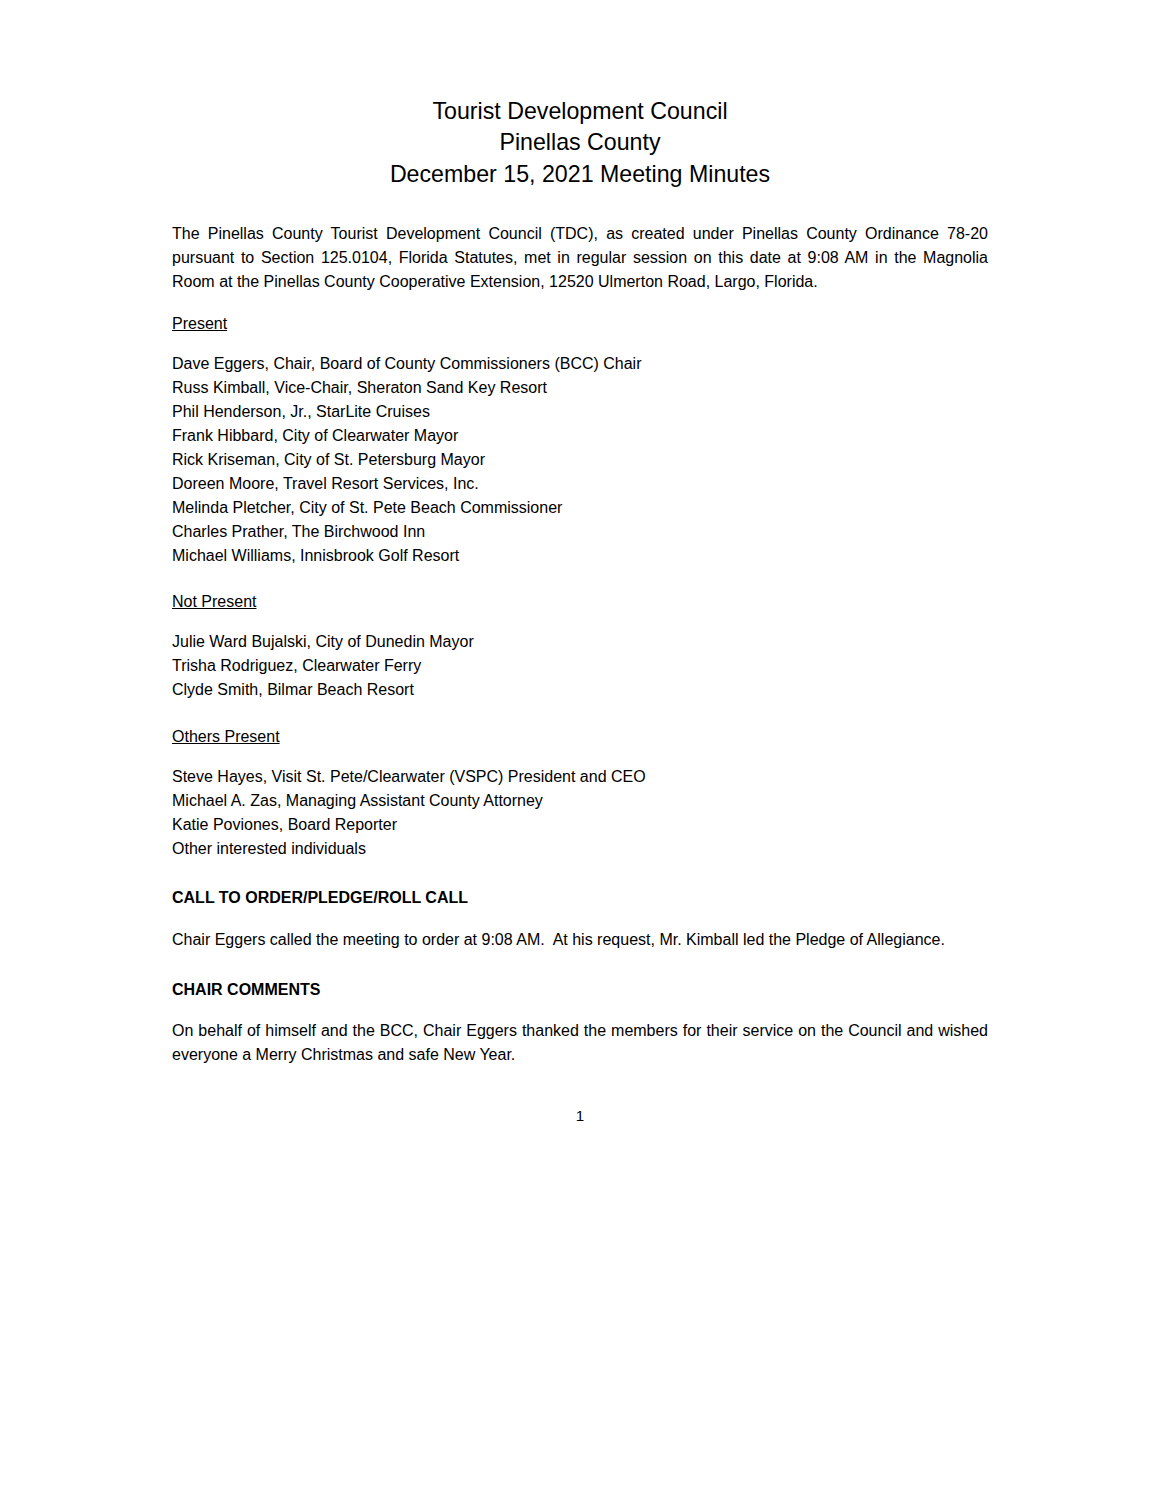Tourist Development Council
Pinellas County
December 15, 2021 Meeting Minutes
The Pinellas County Tourist Development Council (TDC), as created under Pinellas County Ordinance 78-20 pursuant to Section 125.0104, Florida Statutes, met in regular session on this date at 9:08 AM in the Magnolia Room at the Pinellas County Cooperative Extension, 12520 Ulmerton Road, Largo, Florida.
Present
Dave Eggers, Chair, Board of County Commissioners (BCC) Chair
Russ Kimball, Vice-Chair, Sheraton Sand Key Resort
Phil Henderson, Jr., StarLite Cruises
Frank Hibbard, City of Clearwater Mayor
Rick Kriseman, City of St. Petersburg Mayor
Doreen Moore, Travel Resort Services, Inc.
Melinda Pletcher, City of St. Pete Beach Commissioner
Charles Prather, The Birchwood Inn
Michael Williams, Innisbrook Golf Resort
Not Present
Julie Ward Bujalski, City of Dunedin Mayor
Trisha Rodriguez, Clearwater Ferry
Clyde Smith, Bilmar Beach Resort
Others Present
Steve Hayes, Visit St. Pete/Clearwater (VSPC) President and CEO
Michael A. Zas, Managing Assistant County Attorney
Katie Poviones, Board Reporter
Other interested individuals
CALL TO ORDER/PLEDGE/ROLL CALL
Chair Eggers called the meeting to order at 9:08 AM. At his request, Mr. Kimball led the Pledge of Allegiance.
CHAIR COMMENTS
On behalf of himself and the BCC, Chair Eggers thanked the members for their service on the Council and wished everyone a Merry Christmas and safe New Year.
1